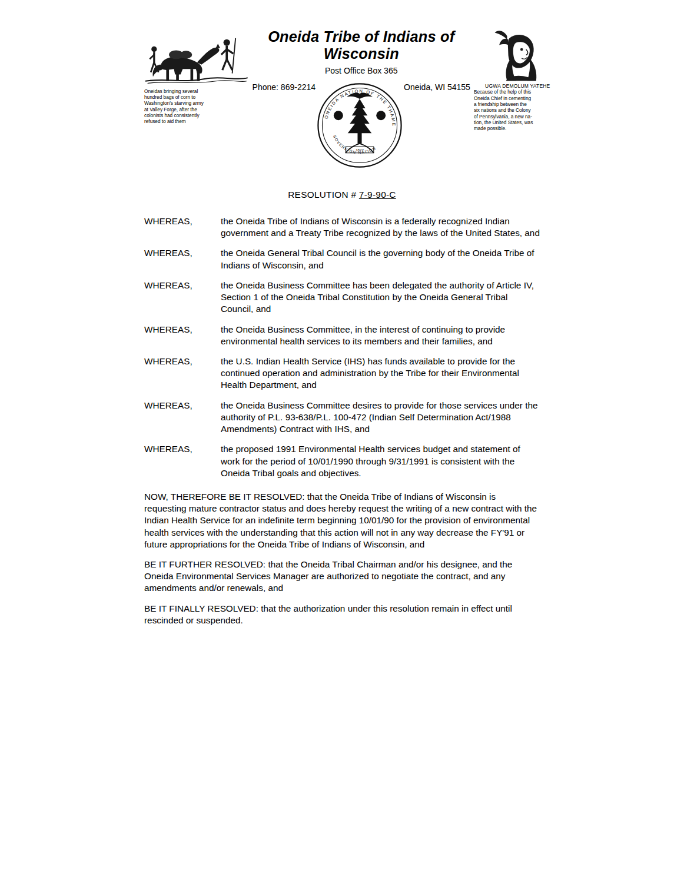Oneidas bringing several
hundred bags of corn to
Washington's starving army
at Valley Forge, after the
colonists had consistently
refused to aid them
Oneida Tribe of Indians of Wisconsin
Post Office Box 365
Phone: 869-2214
ONEIDA NATION OF THE THAMES SOVEREIGN NATION 1822
Oneida, WI 54155
UGWA DEMOLUM YATEHE
Because of the help of this
Oneida Chief in cementing
a friendship between the
six nations and the Colony
of Pennsylvania, a new na-
tion, the United States, was
made possible.
RESOLUTION # 7-9-90-C
| WHEREAS, | the Oneida Tribe of Indians of Wisconsin is a federally recognized Indian government and a Treaty Tribe recognized by the laws of the United States, and |
| WHEREAS, | the Oneida General Tribal Council is the governing body of the Oneida Tribe of Indians of Wisconsin, and |
| WHEREAS, | the Oneida Business Committee has been delegated the authority of Article IV, Section 1 of the Oneida Tribal Constitution by the Oneida General Tribal Council, and |
| WHEREAS, | the Oneida Business Committee, in the interest of continuing to provide environmental health services to its members and their families, and |
| WHEREAS, | the U.S. Indian Health Service (IHS) has funds available to provide for the continued operation and administration by the Tribe for their Environmental Health Department, and |
| WHEREAS, | the Oneida Business Committee desires to provide for those services under the authority of P.L. 93-638/P.L. 100-472 (Indian Self Determination Act/1988 Amendments) Contract with IHS, and |
| WHEREAS, | the proposed 1991 Environmental Health services budget and statement of work for the period of 10/01/1990 through 9/31/1991 is consistent with the Oneida Tribal goals and objectives. |
NOW, THEREFORE BE IT RESOLVED: that the Oneida Tribe of Indians of Wisconsin is requesting mature contractor status and does hereby request the writing of a new contract with the Indian Health Service for an indefinite term beginning 10/01/90 for the provision of environmental health services with the understanding that this action will not in any way decrease the FY'91 or future appropriations for the Oneida Tribe of Indians of Wisconsin, and
BE IT FURTHER RESOLVED: that the Oneida Tribal Chairman and/or his designee, and the Oneida Environmental Services Manager are authorized to negotiate the contract, and any amendments and/or renewals, and
BE IT FINALLY RESOLVED: that the authorization under this resolution remain in effect until rescinded or suspended.